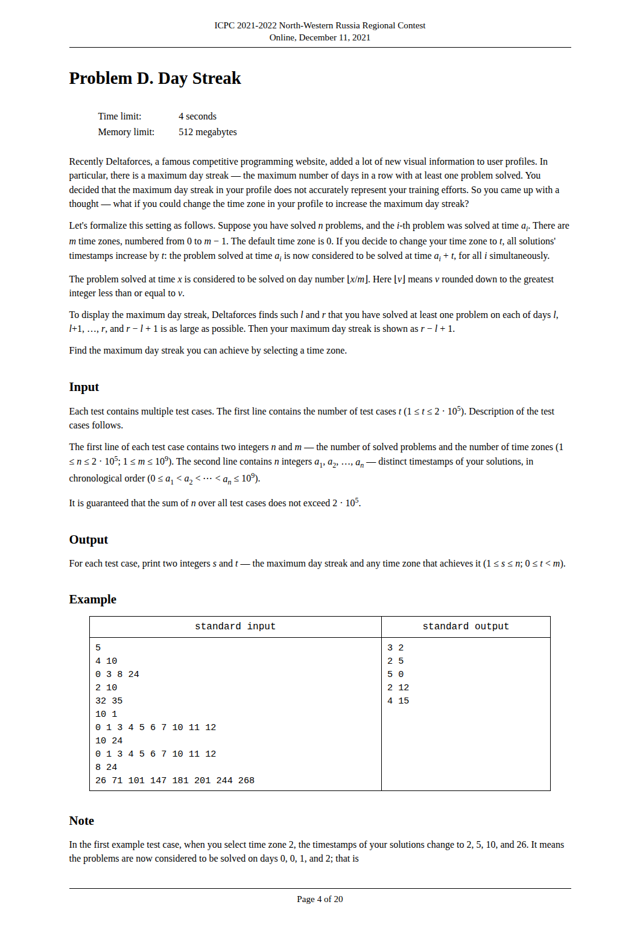ICPC 2021-2022 North-Western Russia Regional Contest
Online, December 11, 2021
Problem D. Day Streak
| Time limit: | 4 seconds |
| Memory limit: | 512 megabytes |
Recently Deltaforces, a famous competitive programming website, added a lot of new visual information to user profiles. In particular, there is a maximum day streak — the maximum number of days in a row with at least one problem solved. You decided that the maximum day streak in your profile does not accurately represent your training efforts. So you came up with a thought — what if you could change the time zone in your profile to increase the maximum day streak?
Let's formalize this setting as follows. Suppose you have solved n problems, and the i-th problem was solved at time ai. There are m time zones, numbered from 0 to m − 1. The default time zone is 0. If you decide to change your time zone to t, all solutions' timestamps increase by t: the problem solved at time ai is now considered to be solved at time ai + t, for all i simultaneously.
The problem solved at time x is considered to be solved on day number ⌊x/m⌋. Here ⌊v⌋ means v rounded down to the greatest integer less than or equal to v.
To display the maximum day streak, Deltaforces finds such l and r that you have solved at least one problem on each of days l, l+1, …, r, and r − l + 1 is as large as possible. Then your maximum day streak is shown as r − l + 1.
Find the maximum day streak you can achieve by selecting a time zone.
Input
Each test contains multiple test cases. The first line contains the number of test cases t (1 ≤ t ≤ 2 · 105). Description of the test cases follows.
The first line of each test case contains two integers n and m — the number of solved problems and the number of time zones (1 ≤ n ≤ 2 · 105; 1 ≤ m ≤ 109). The second line contains n integers a1, a2, …, an — distinct timestamps of your solutions, in chronological order (0 ≤ a1 < a2 < ⋯ < an ≤ 109).
It is guaranteed that the sum of n over all test cases does not exceed 2 · 105.
Output
For each test case, print two integers s and t — the maximum day streak and any time zone that achieves it (1 ≤ s ≤ n; 0 ≤ t < m).
Example
| standard input | standard output |
| --- | --- |
| 5 4 10 0 3 8 24 2 10 32 35 10 1 0 1 3 4 5 6 7 10 11 12 10 24 0 1 3 4 5 6 7 10 11 12 8 24 26 71 101 147 181 201 244 268 | 3 2 2 5 5 0 2 12 4 15 |
Note
In the first example test case, when you select time zone 2, the timestamps of your solutions change to 2, 5, 10, and 26. It means the problems are now considered to be solved on days 0, 0, 1, and 2; that is
Page 4 of 20